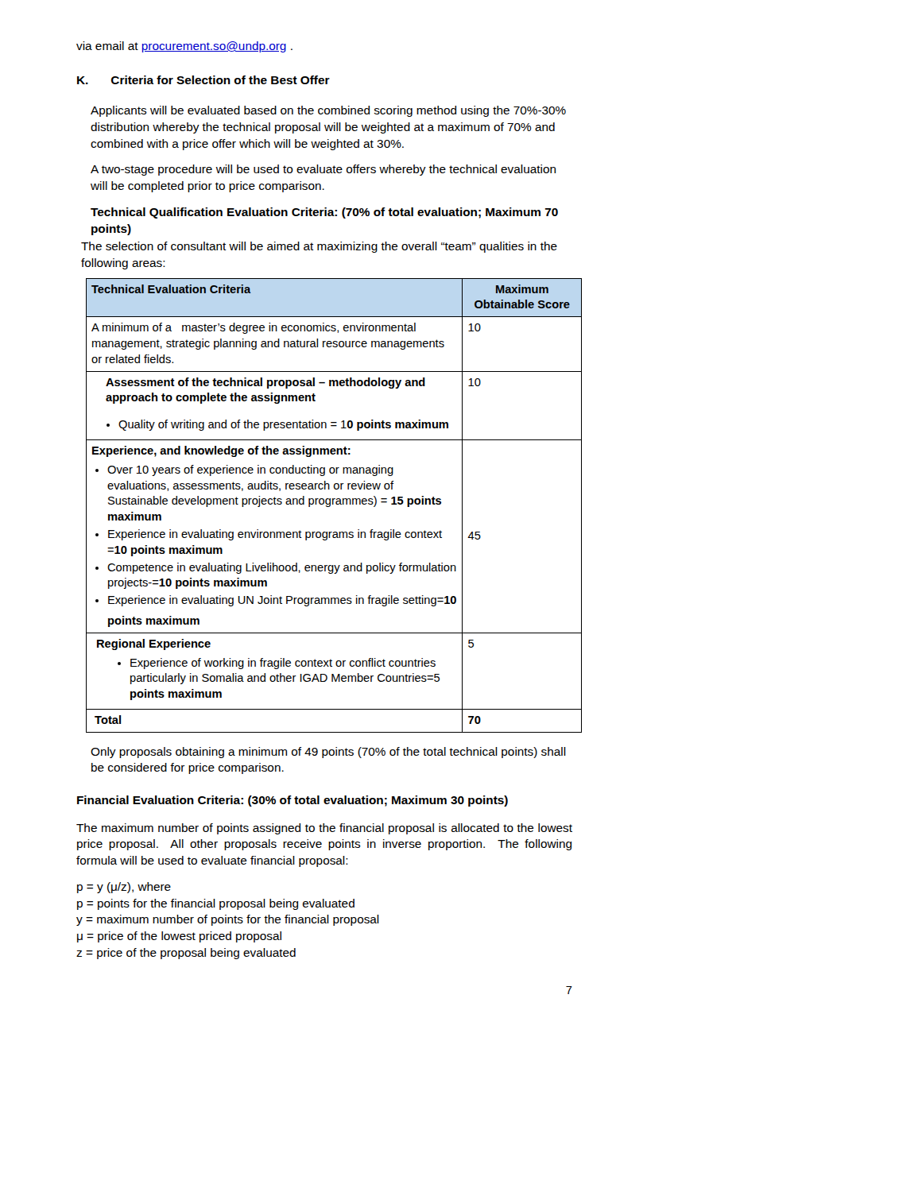via email at procurement.so@undp.org .
K. Criteria for Selection of the Best Offer
Applicants will be evaluated based on the combined scoring method using the 70%-30% distribution whereby the technical proposal will be weighted at a maximum of 70% and combined with a price offer which will be weighted at 30%.
A two-stage procedure will be used to evaluate offers whereby the technical evaluation will be completed prior to price comparison.
Technical Qualification Evaluation Criteria: (70% of total evaluation; Maximum 70 points)
The selection of consultant will be aimed at maximizing the overall “team” qualities in the following areas:
| Technical Evaluation Criteria | Maximum Obtainable Score |
| --- | --- |
| A minimum of a master’s degree in economics, environmental management, strategic planning and natural resource managements or related fields. | 10 |
| Assessment of the technical proposal – methodology and approach to complete the assignment Quality of writing and of the presentation = 1 0 points maximum | 10 |
| Experience, and knowledge of the assignment: Over 10 years of experience in conducting or managing evaluations, assessments, audits, research or review of Sustainable development projects and programmes) = 15 points maximum Experience in evaluating environment programs in fragile context = 10 points maximum Competence in evaluating Livelihood, energy and policy formulation projects-= 10 points maximum Experience in evaluating UN Joint Programmes in fragile setting= 10 points maximum | 45 |
| Regional Experience Experience of working in fragile context or conflict countries particularly in Somalia and other IGAD Member Countries=5 points maximum | 5 |
| Total | 70 |
Only proposals obtaining a minimum of 49 points (70% of the total technical points) shall be considered for price comparison.
Financial Evaluation Criteria: (30% of total evaluation; Maximum 30 points)
The maximum number of points assigned to the financial proposal is allocated to the lowest price proposal. All other proposals receive points in inverse proportion. The following formula will be used to evaluate financial proposal:
p = y (μ/z), where
p = points for the financial proposal being evaluated
y = maximum number of points for the financial proposal
μ = price of the lowest priced proposal
z = price of the proposal being evaluated
7